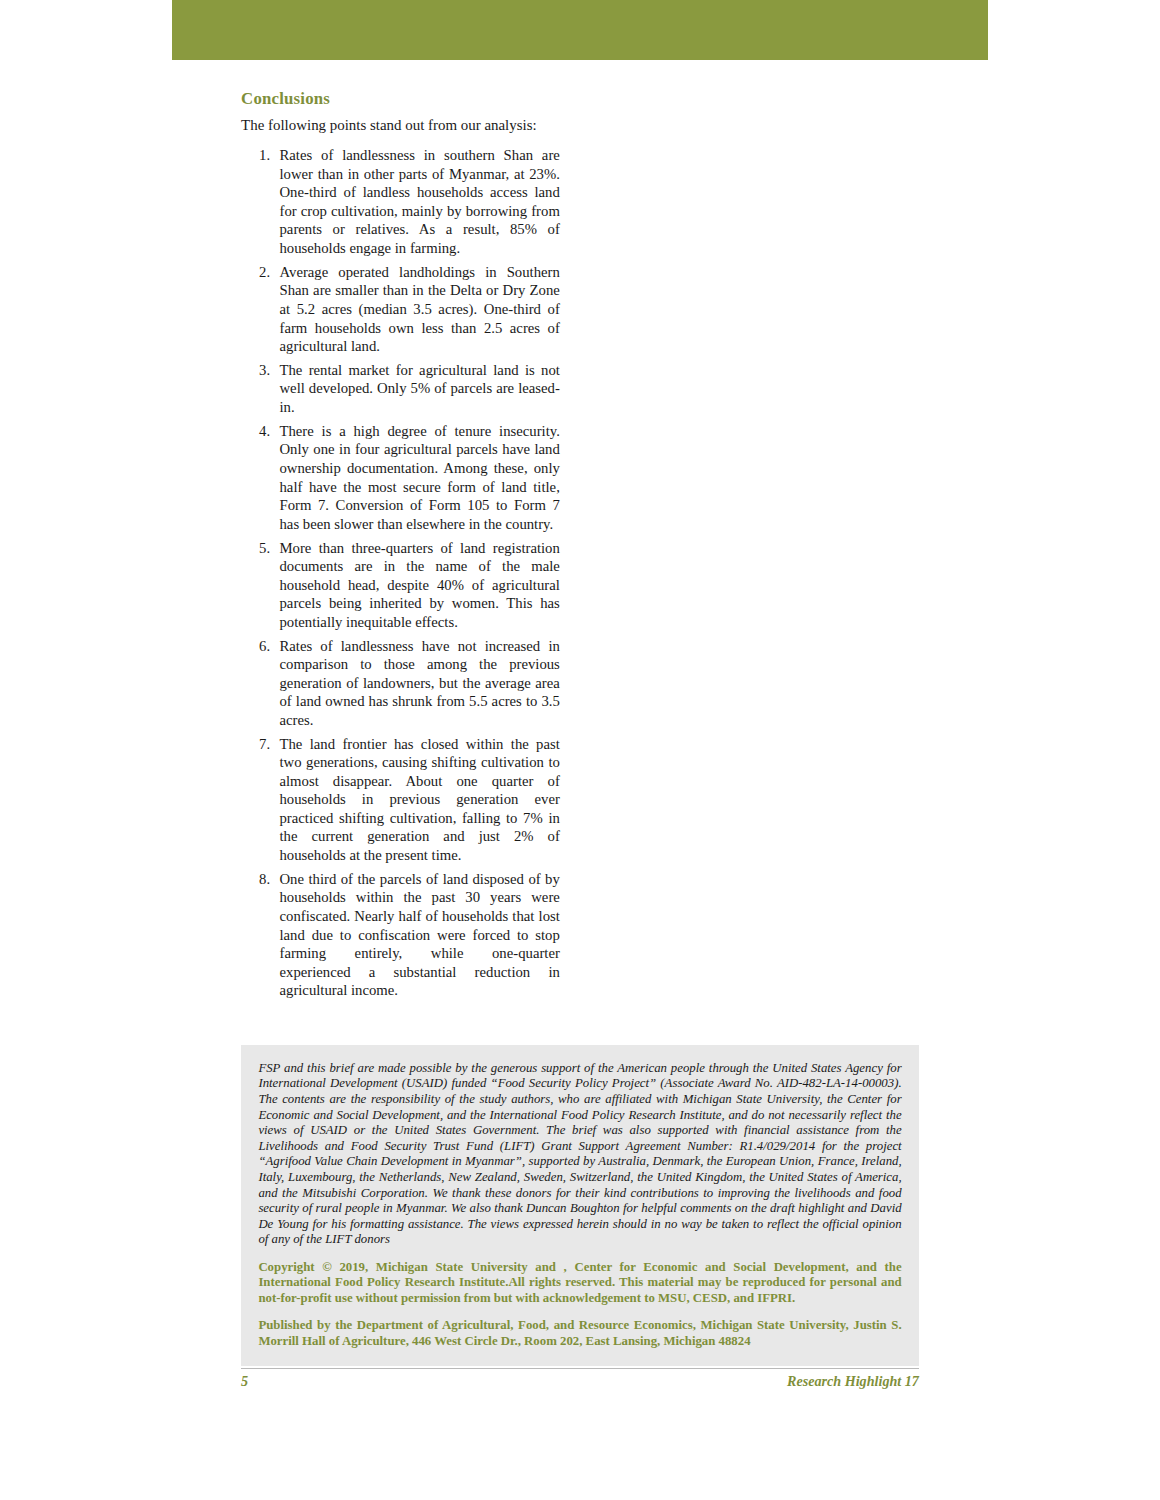Conclusions
The following points stand out from our analysis:
Rates of landlessness in southern Shan are lower than in other parts of Myanmar, at 23%. One-third of landless households access land for crop cultivation, mainly by borrowing from parents or relatives. As a result, 85% of households engage in farming.
Average operated landholdings in Southern Shan are smaller than in the Delta or Dry Zone at 5.2 acres (median 3.5 acres). One-third of farm households own less than 2.5 acres of agricultural land.
The rental market for agricultural land is not well developed. Only 5% of parcels are leased-in.
There is a high degree of tenure insecurity. Only one in four agricultural parcels have land ownership documentation. Among these, only half have the most secure form of land title, Form 7. Conversion of Form 105 to Form 7 has been slower than elsewhere in the country.
More than three-quarters of land registration documents are in the name of the male household head, despite 40% of agricultural parcels being inherited by women. This has potentially inequitable effects.
Rates of landlessness have not increased in comparison to those among the previous generation of landowners, but the average area of land owned has shrunk from 5.5 acres to 3.5 acres.
The land frontier has closed within the past two generations, causing shifting cultivation to almost disappear. About one quarter of households in previous generation ever practiced shifting cultivation, falling to 7% in the current generation and just 2% of households at the present time.
One third of the parcels of land disposed of by households within the past 30 years were confiscated. Nearly half of households that lost land due to confiscation were forced to stop farming entirely, while one-quarter experienced a substantial reduction in agricultural income.
FSP and this brief are made possible by the generous support of the American people through the United States Agency for International Development (USAID) funded “Food Security Policy Project” (Associate Award No. AID-482-LA-14-00003). The contents are the responsibility of the study authors, who are affiliated with Michigan State University, the Center for Economic and Social Development, and the International Food Policy Research Institute, and do not necessarily reflect the views of USAID or the United States Government. The brief was also supported with financial assistance from the Livelihoods and Food Security Trust Fund (LIFT) Grant Support Agreement Number: R1.4/029/2014 for the project “Agrifood Value Chain Development in Myanmar”, supported by Australia, Denmark, the European Union, France, Ireland, Italy, Luxembourg, the Netherlands, New Zealand, Sweden, Switzerland, the United Kingdom, the United States of America, and the Mitsubishi Corporation. We thank these donors for their kind contributions to improving the livelihoods and food security of rural people in Myanmar. We also thank Duncan Boughton for helpful comments on the draft highlight and David De Young for his formatting assistance. The views expressed herein should in no way be taken to reflect the official opinion of any of the LIFT donors
Copyright © 2019, Michigan State University and , Center for Economic and Social Development, and the International Food Policy Research Institute.All rights reserved. This material may be reproduced for personal and not-for-profit use without permission from but with acknowledgement to MSU, CESD, and IFPRI.
Published by the Department of Agricultural, Food, and Resource Economics, Michigan State University, Justin S. Morrill Hall of Agriculture, 446 West Circle Dr., Room 202, East Lansing, Michigan 48824
5
Research Highlight 17